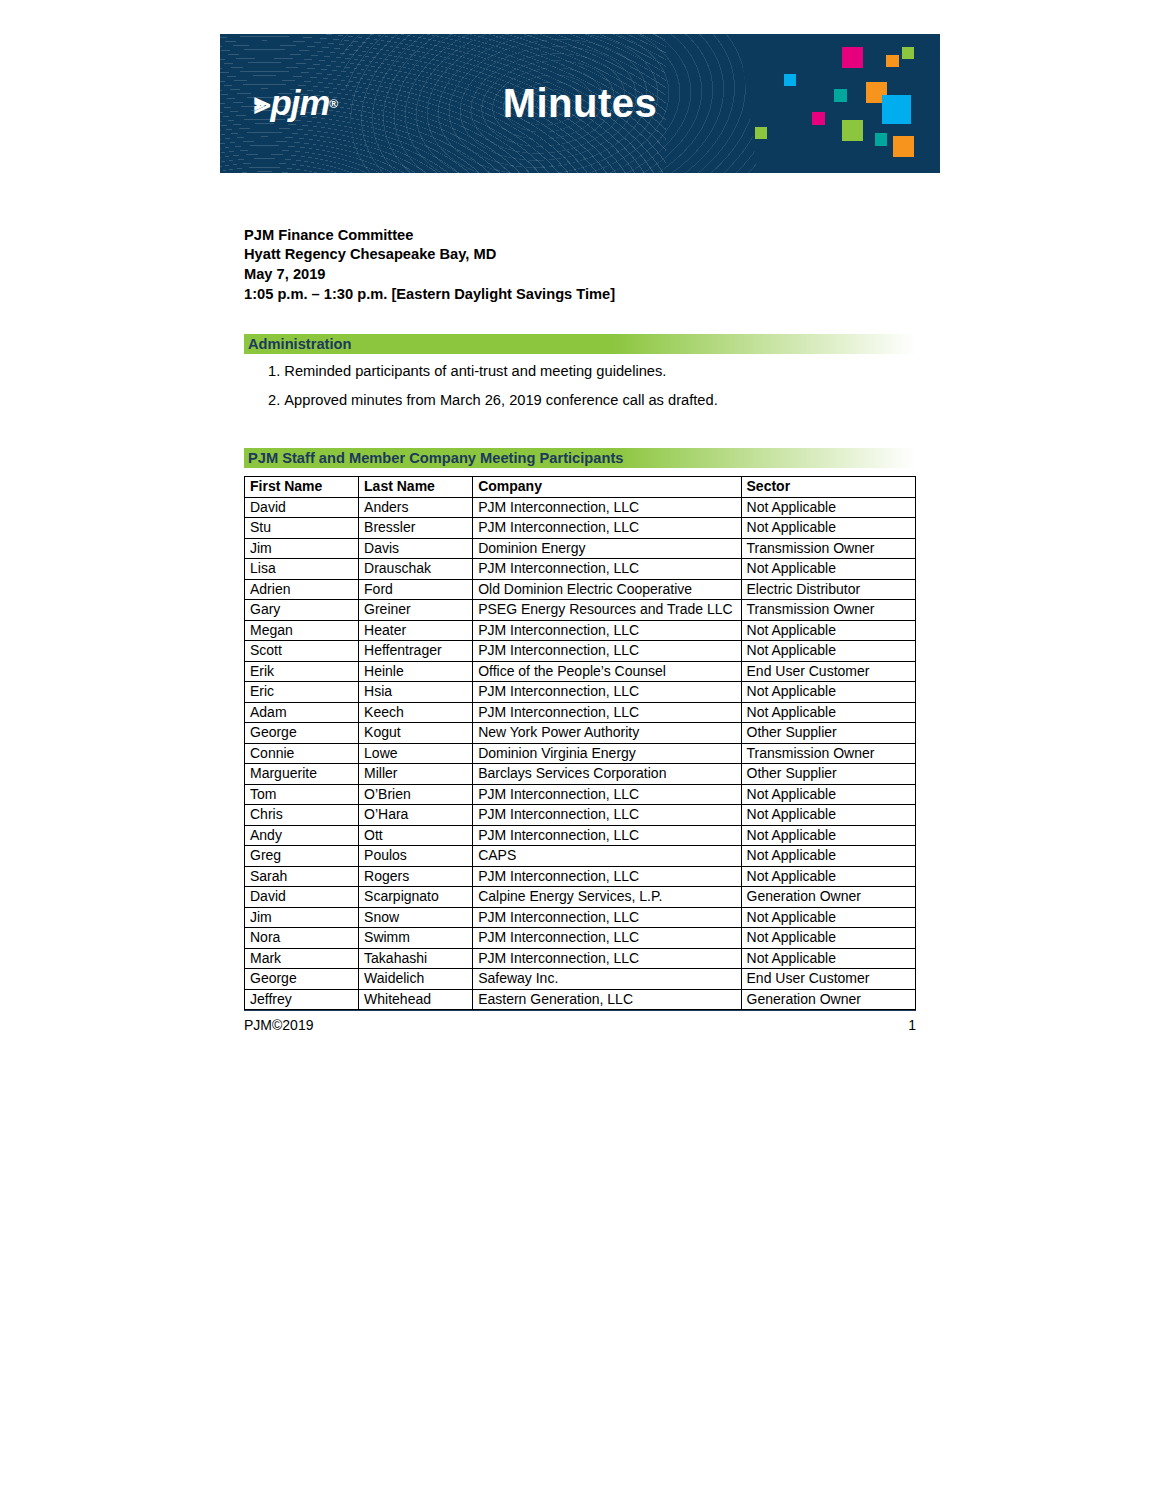⫸pjm®
Minutes
PJM Finance Committee
Hyatt Regency Chesapeake Bay, MD
May 7, 2019
1:05 p.m. – 1:30 p.m. [Eastern Daylight Savings Time]
Administration
Reminded participants of anti-trust and meeting guidelines.
Approved minutes from March 26, 2019 conference call as drafted.
PJM Staff and Member Company Meeting Participants
| First Name | Last Name | Company | Sector |
| --- | --- | --- | --- |
| David | Anders | PJM Interconnection, LLC | Not Applicable |
| Stu | Bressler | PJM Interconnection, LLC | Not Applicable |
| Jim | Davis | Dominion Energy | Transmission Owner |
| Lisa | Drauschak | PJM Interconnection, LLC | Not Applicable |
| Adrien | Ford | Old Dominion Electric Cooperative | Electric Distributor |
| Gary | Greiner | PSEG Energy Resources and Trade LLC | Transmission Owner |
| Megan | Heater | PJM Interconnection, LLC | Not Applicable |
| Scott | Heffentrager | PJM Interconnection, LLC | Not Applicable |
| Erik | Heinle | Office of the People’s Counsel | End User Customer |
| Eric | Hsia | PJM Interconnection, LLC | Not Applicable |
| Adam | Keech | PJM Interconnection, LLC | Not Applicable |
| George | Kogut | New York Power Authority | Other Supplier |
| Connie | Lowe | Dominion Virginia Energy | Transmission Owner |
| Marguerite | Miller | Barclays Services Corporation | Other Supplier |
| Tom | O’Brien | PJM Interconnection, LLC | Not Applicable |
| Chris | O’Hara | PJM Interconnection, LLC | Not Applicable |
| Andy | Ott | PJM Interconnection, LLC | Not Applicable |
| Greg | Poulos | CAPS | Not Applicable |
| Sarah | Rogers | PJM Interconnection, LLC | Not Applicable |
| David | Scarpignato | Calpine Energy Services, L.P. | Generation Owner |
| Jim | Snow | PJM Interconnection, LLC | Not Applicable |
| Nora | Swimm | PJM Interconnection, LLC | Not Applicable |
| Mark | Takahashi | PJM Interconnection, LLC | Not Applicable |
| George | Waidelich | Safeway Inc. | End User Customer |
| Jeffrey | Whitehead | Eastern Generation, LLC | Generation Owner |
PJM©2019 1